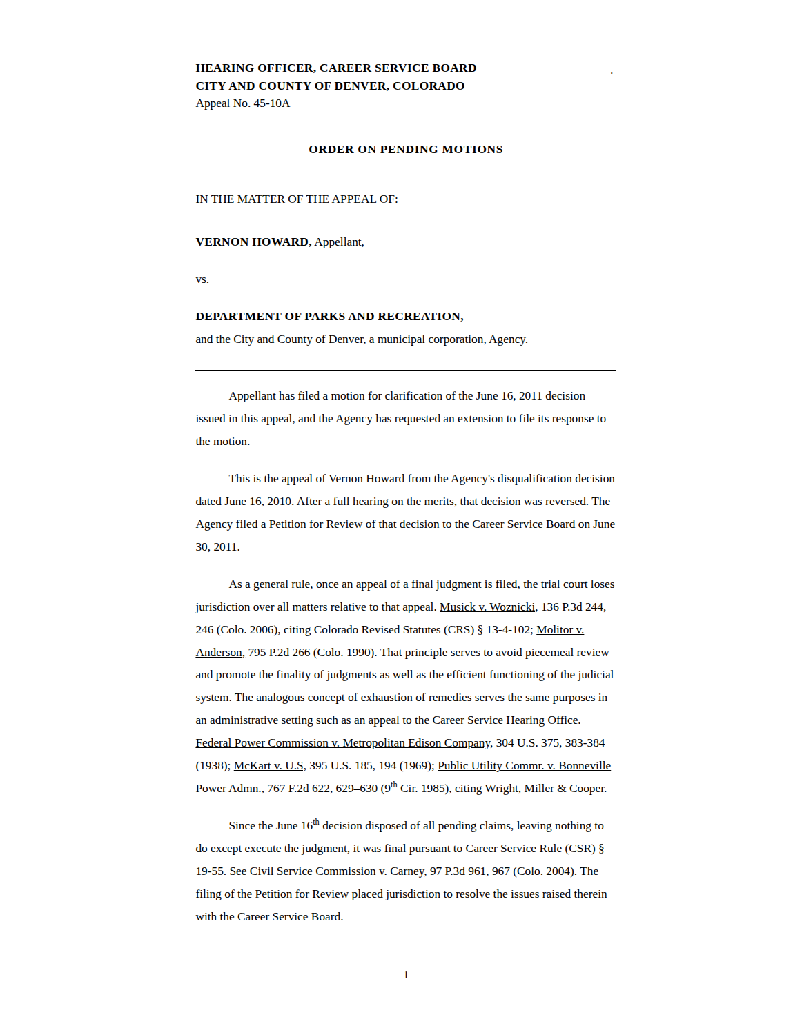.
HEARING OFFICER, CAREER SERVICE BOARD
CITY AND COUNTY OF DENVER, COLORADO
Appeal No. 45-10A
ORDER ON PENDING MOTIONS
IN THE MATTER OF THE APPEAL OF:
VERNON HOWARD, Appellant,
vs.
DEPARTMENT OF PARKS AND RECREATION,
and the City and County of Denver, a municipal corporation, Agency.
Appellant has filed a motion for clarification of the June 16, 2011 decision issued in this appeal, and the Agency has requested an extension to file its response to the motion.
This is the appeal of Vernon Howard from the Agency's disqualification decision dated June 16, 2010. After a full hearing on the merits, that decision was reversed. The Agency filed a Petition for Review of that decision to the Career Service Board on June 30, 2011.
As a general rule, once an appeal of a final judgment is filed, the trial court loses jurisdiction over all matters relative to that appeal. Musick v. Woznicki, 136 P.3d 244, 246 (Colo. 2006), citing Colorado Revised Statutes (CRS) § 13-4-102; Molitor v. Anderson, 795 P.2d 266 (Colo. 1990). That principle serves to avoid piecemeal review and promote the finality of judgments as well as the efficient functioning of the judicial system. The analogous concept of exhaustion of remedies serves the same purposes in an administrative setting such as an appeal to the Career Service Hearing Office. Federal Power Commission v. Metropolitan Edison Company, 304 U.S. 375, 383-384 (1938); McKart v. U.S, 395 U.S. 185, 194 (1969); Public Utility Commr. v. Bonneville Power Admn., 767 F.2d 622, 629–630 (9th Cir. 1985), citing Wright, Miller & Cooper.
Since the June 16th decision disposed of all pending claims, leaving nothing to do except execute the judgment, it was final pursuant to Career Service Rule (CSR) § 19-55. See Civil Service Commission v. Carney, 97 P.3d 961, 967 (Colo. 2004). The filing of the Petition for Review placed jurisdiction to resolve the issues raised therein with the Career Service Board.
1